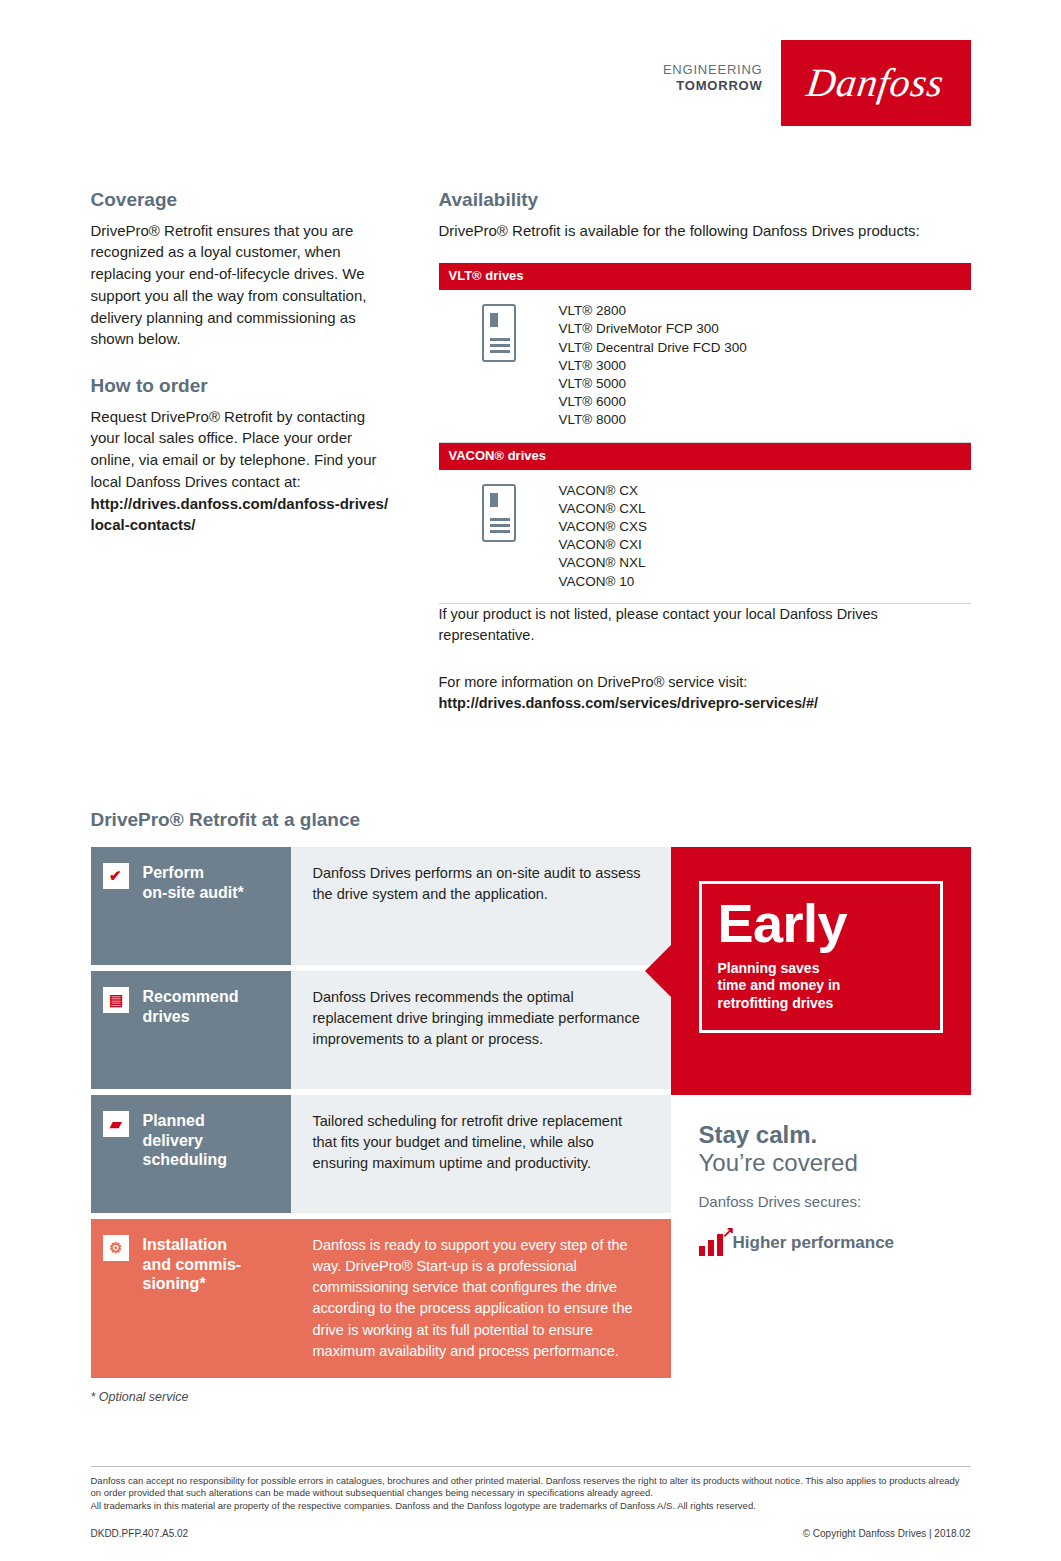EngineeringTomorrow
Danfoss
Coverage
DrivePro® Retrofit ensures that you are recognized as a loyal customer, when replacing your end-of-lifecycle drives. We support you all the way from consultation, delivery planning and commissioning as shown below.
How to order
Request DrivePro® Retrofit by contacting your local sales office. Place your order online, via email or by telephone. Find your local Danfoss Drives contact at:
http://drives.danfoss.com/danfoss-drives/local-contacts/
Availability
DrivePro® Retrofit is available for the following Danfoss Drives products:
VLT® drives
VLT® 2800
VLT® DriveMotor FCP 300
VLT® Decentral Drive FCD 300
VLT® 3000
VLT® 5000
VLT® 6000
VLT® 8000
VACON® drives
VACON® CX
VACON® CXL
VACON® CXS
VACON® CXI
VACON® NXL
VACON® 10
If your product is not listed, please contact your local Danfoss Drives representative.
For more information on DrivePro® service visit:
http://drives.danfoss.com/services/drivepro-services/#/
DrivePro® Retrofit at a glance
✔Perform
on-site audit*
Danfoss Drives performs an on-site audit to assess the drive system and the application.
▤Recommend
drives
Danfoss Drives recommends the optimal replacement drive bringing immediate performance improvements to a plant or process.
▰Planned
delivery
scheduling
Tailored scheduling for retrofit drive replacement that fits your budget and timeline, while also ensuring maximum uptime and productivity.
⚙Installation
and commis­sioning*
Danfoss is ready to support you every step of the way. DrivePro® Start-up is a professional commissioning service that configures the drive according to the process application to ensure the drive is working at its full potential to ensure maximum availability and process performance.
Early
Planning saves
time and money in
retrofitting drives
Stay calm.You’re covered
Danfoss Drives secures:
Higher performance
* Optional service
Danfoss can accept no responsibility for possible errors in catalogues, brochures and other printed material. Danfoss reserves the right to alter its products without notice. This also applies to products already on order provided that such alterations can be made without subsequential changes being necessary in specifications already agreed.
All trademarks in this material are property of the respective companies. Danfoss and the Danfoss logotype are trademarks of Danfoss A/S. All rights reserved.
DKDD.PFP.407.A5.02 © Copyright Danfoss Drives | 2018.02